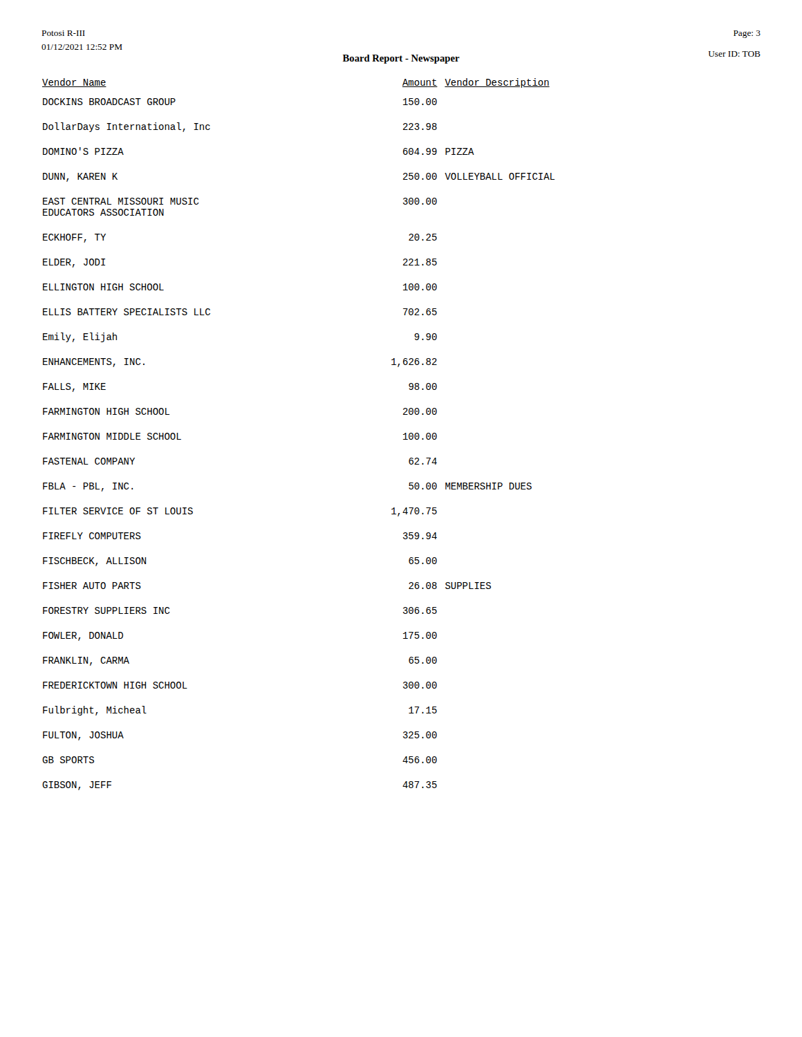Potosi R-III
01/12/2021 12:52 PM
Board Report - Newspaper
Page: 3
User ID: TOB
| Vendor Name | Amount | Vendor Description |
| --- | --- | --- |
| DOCKINS BROADCAST GROUP | 150.00 | |
| DollarDays International, Inc | 223.98 | |
| DOMINO'S PIZZA | 604.99 | PIZZA |
| DUNN, KAREN K | 250.00 | VOLLEYBALL OFFICIAL |
| EAST CENTRAL MISSOURI MUSIC EDUCATORS ASSOCIATION | 300.00 | |
| ECKHOFF, TY | 20.25 | |
| ELDER, JODI | 221.85 | |
| ELLINGTON HIGH SCHOOL | 100.00 | |
| ELLIS BATTERY SPECIALISTS LLC | 702.65 | |
| Emily, Elijah | 9.90 | |
| ENHANCEMENTS, INC. | 1,626.82 | |
| FALLS, MIKE | 98.00 | |
| FARMINGTON HIGH SCHOOL | 200.00 | |
| FARMINGTON MIDDLE SCHOOL | 100.00 | |
| FASTENAL COMPANY | 62.74 | |
| FBLA - PBL, INC. | 50.00 | MEMBERSHIP DUES |
| FILTER SERVICE OF ST LOUIS | 1,470.75 | |
| FIREFLY COMPUTERS | 359.94 | |
| FISCHBECK, ALLISON | 65.00 | |
| FISHER AUTO PARTS | 26.08 | SUPPLIES |
| FORESTRY SUPPLIERS INC | 306.65 | |
| FOWLER, DONALD | 175.00 | |
| FRANKLIN, CARMA | 65.00 | |
| FREDERICKTOWN HIGH SCHOOL | 300.00 | |
| Fulbright, Micheal | 17.15 | |
| FULTON, JOSHUA | 325.00 | |
| GB SPORTS | 456.00 | |
| GIBSON, JEFF | 487.35 | |